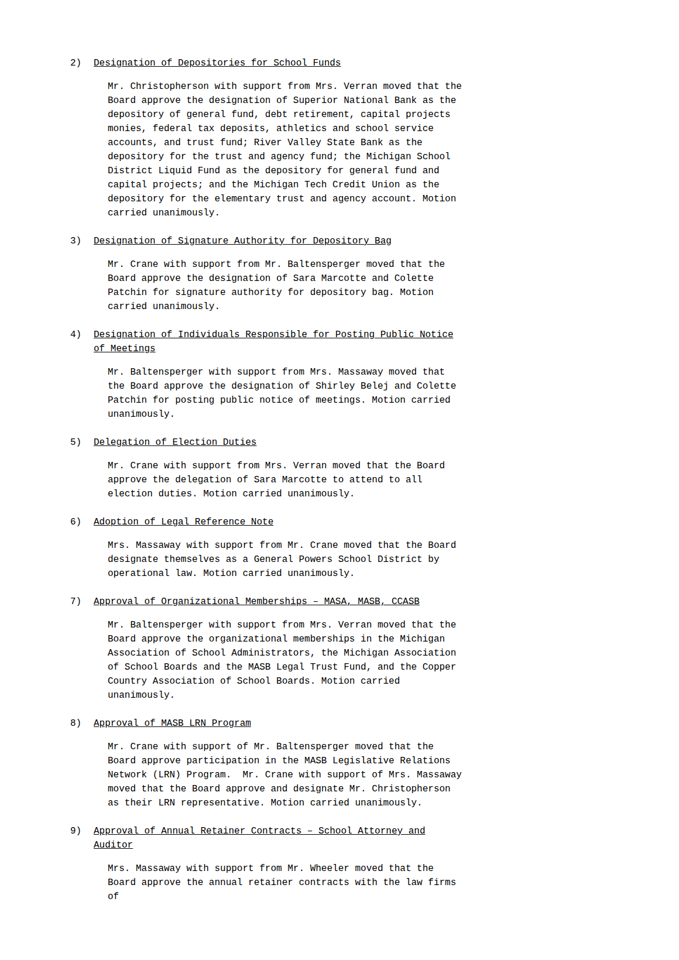2) Designation of Depositories for School Funds
Mr. Christopherson with support from Mrs. Verran moved that the Board approve the designation of Superior National Bank as the depository of general fund, debt retirement, capital projects monies, federal tax deposits, athletics and school service accounts, and trust fund; River Valley State Bank as the depository for the trust and agency fund; the Michigan School District Liquid Fund as the depository for general fund and capital projects; and the Michigan Tech Credit Union as the depository for the elementary trust and agency account. Motion carried unanimously.
3) Designation of Signature Authority for Depository Bag
Mr. Crane with support from Mr. Baltensperger moved that the Board approve the designation of Sara Marcotte and Colette Patchin for signature authority for depository bag. Motion carried unanimously.
4) Designation of Individuals Responsible for Posting Public Notice of Meetings
Mr. Baltensperger with support from Mrs. Massaway moved that the Board approve the designation of Shirley Belej and Colette Patchin for posting public notice of meetings. Motion carried unanimously.
5) Delegation of Election Duties
Mr. Crane with support from Mrs. Verran moved that the Board approve the delegation of Sara Marcotte to attend to all election duties. Motion carried unanimously.
6) Adoption of Legal Reference Note
Mrs. Massaway with support from Mr. Crane moved that the Board designate themselves as a General Powers School District by operational law. Motion carried unanimously.
7) Approval of Organizational Memberships – MASA, MASB, CCASB
Mr. Baltensperger with support from Mrs. Verran moved that the Board approve the organizational memberships in the Michigan Association of School Administrators, the Michigan Association of School Boards and the MASB Legal Trust Fund, and the Copper Country Association of School Boards. Motion carried unanimously.
8) Approval of MASB LRN Program
Mr. Crane with support of Mr. Baltensperger moved that the Board approve participation in the MASB Legislative Relations Network (LRN) Program. Mr. Crane with support of Mrs. Massaway moved that the Board approve and designate Mr. Christopherson as their LRN representative. Motion carried unanimously.
9) Approval of Annual Retainer Contracts – School Attorney and Auditor
Mrs. Massaway with support from Mr. Wheeler moved that the Board approve the annual retainer contracts with the law firms of